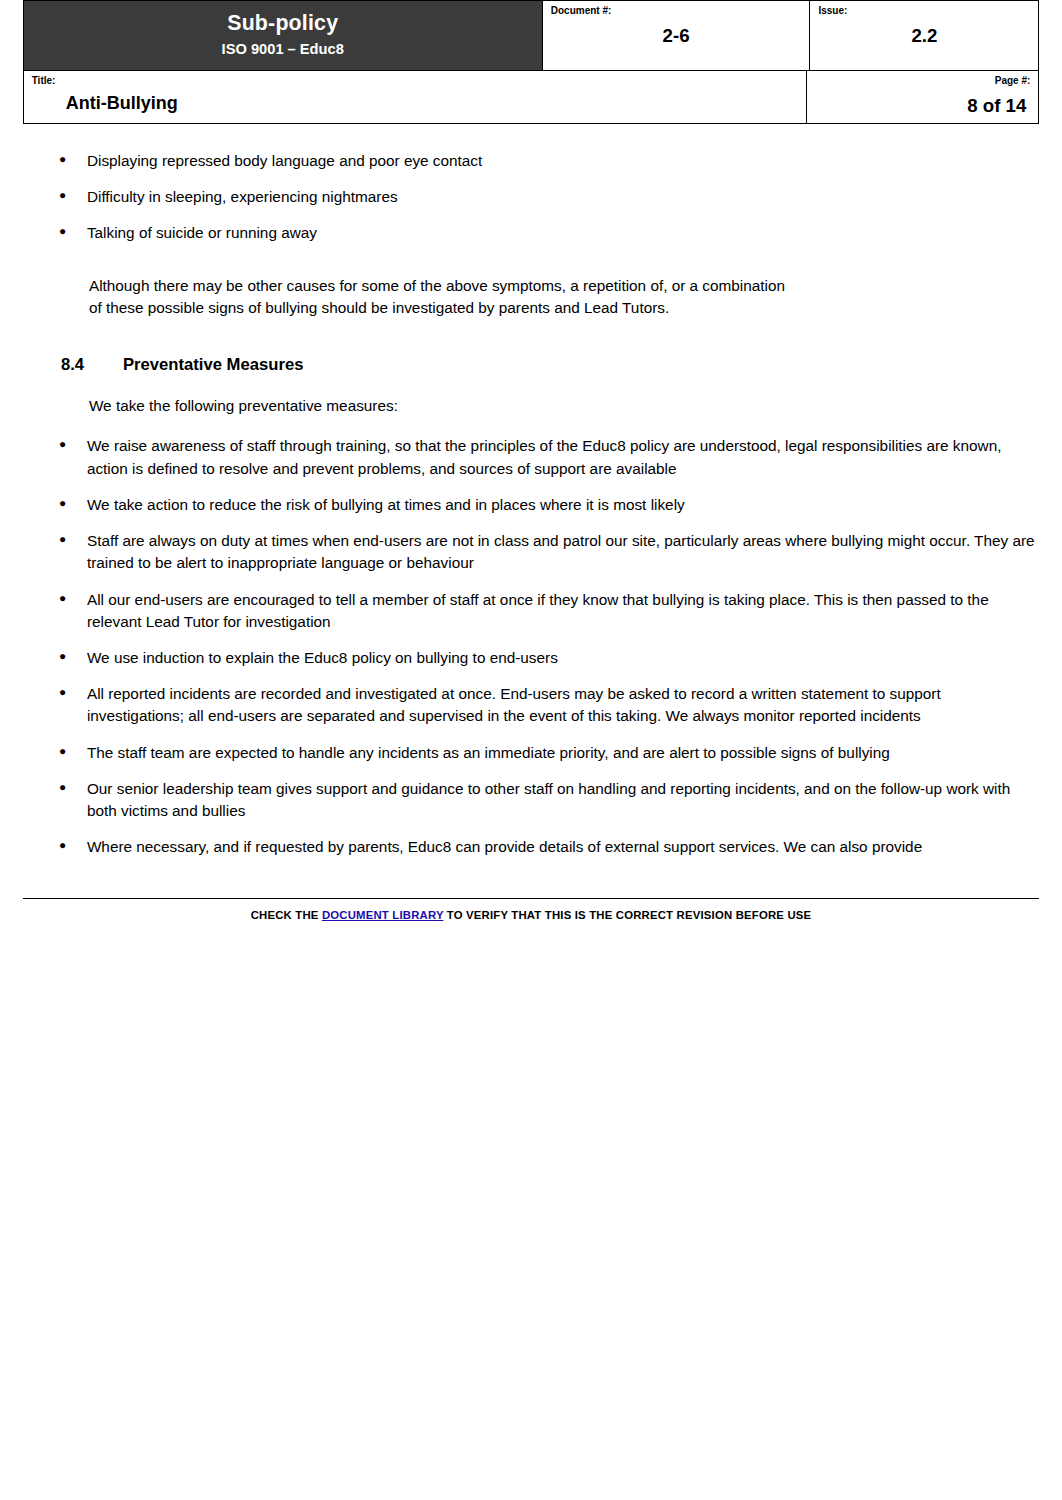| Sub-policy ISO 9001 – Educ8 | Document #: 2-6 | Issue: 2.2 |
| Title: Anti-Bullying | Page #: 8 of 14 |
Displaying repressed body language and poor eye contact
Difficulty in sleeping, experiencing nightmares
Talking of suicide or running away
Although there may be other causes for some of the above symptoms, a repetition of, or a combination of these possible signs of bullying should be investigated by parents and Lead Tutors.
8.4 Preventative Measures
We take the following preventative measures:
We raise awareness of staff through training, so that the principles of the Educ8 policy are understood, legal responsibilities are known, action is defined to resolve and prevent problems, and sources of support are available
We take action to reduce the risk of bullying at times and in places where it is most likely
Staff are always on duty at times when end-users are not in class and patrol our site, particularly areas where bullying might occur. They are trained to be alert to inappropriate language or behaviour
All our end-users are encouraged to tell a member of staff at once if they know that bullying is taking place. This is then passed to the relevant Lead Tutor for investigation
We use induction to explain the Educ8 policy on bullying to end-users
All reported incidents are recorded and investigated at once. End-users may be asked to record a written statement to support investigations; all end-users are separated and supervised in the event of this taking. We always monitor reported incidents
The staff team are expected to handle any incidents as an immediate priority, and are alert to possible signs of bullying
Our senior leadership team gives support and guidance to other staff on handling and reporting incidents, and on the follow-up work with both victims and bullies
Where necessary, and if requested by parents, Educ8 can provide details of external support services. We can also provide
CHECK THE DOCUMENT LIBRARY TO VERIFY THAT THIS IS THE CORRECT REVISION BEFORE USE